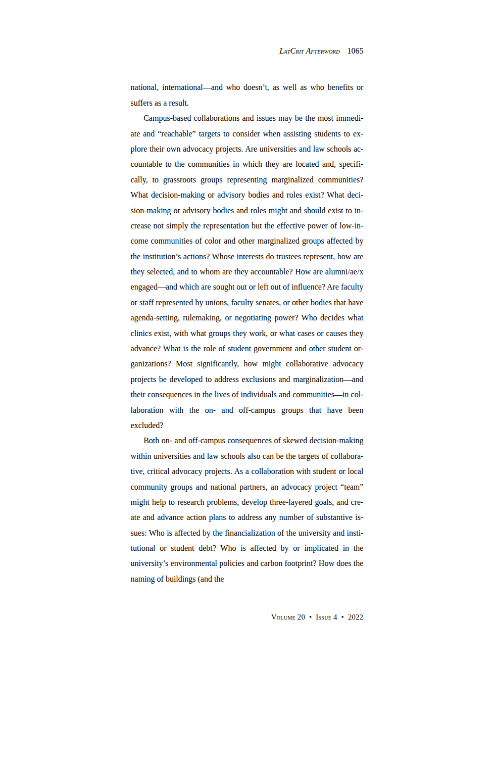LatCrit Afterword1065
national, international—and who doesn’t, as well as who benefits or suffers as a result.
Campus-based collaborations and issues may be the most immediate and “reachable” targets to consider when assisting students to explore their own advocacy projects. Are universities and law schools accountable to the communities in which they are located and, specifically, to grassroots groups representing marginalized communities? What decision-making or advisory bodies and roles exist? What decision-making or advisory bodies and roles might and should exist to increase not simply the representation but the effective power of low-income communities of color and other marginalized groups affected by the institution’s actions? Whose interests do trustees represent, how are they selected, and to whom are they accountable? How are alumni/ae/x engaged—and which are sought out or left out of influence? Are faculty or staff represented by unions, faculty senates, or other bodies that have agenda-setting, rulemaking, or negotiating power? Who decides what clinics exist, with what groups they work, or what cases or causes they advance? What is the role of student government and other student organizations? Most significantly, how might collaborative advocacy projects be developed to address exclusions and marginalization—and their consequences in the lives of individuals and communities—in collaboration with the on- and off-campus groups that have been excluded?
Both on- and off-campus consequences of skewed decision-making within universities and law schools also can be the targets of collaborative, critical advocacy projects. As a collaboration with student or local community groups and national partners, an advocacy project “team” might help to research problems, develop three-layered goals, and create and advance action plans to address any number of substantive issues: Who is affected by the financialization of the university and institutional or student debt? Who is affected by or implicated in the university’s environmental policies and carbon footprint? How does the naming of buildings (and the
Volume 20 • Issue 4 • 2022